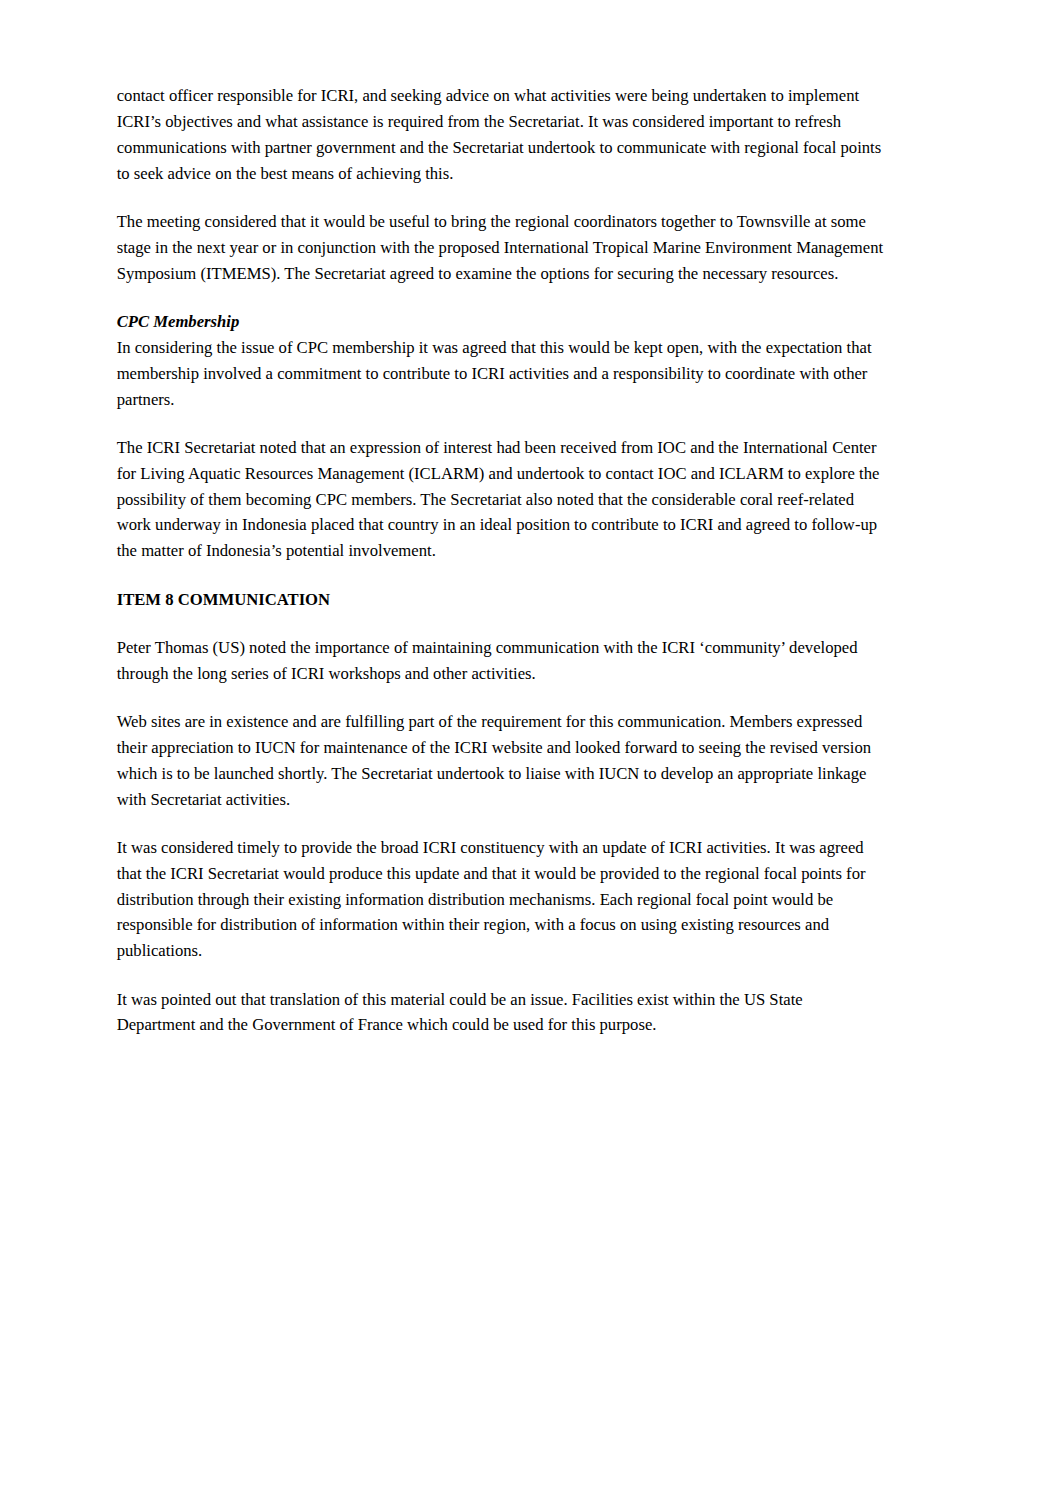contact officer responsible for ICRI, and seeking advice on what activities were being undertaken to implement ICRI’s objectives and what assistance is required from the Secretariat. It was considered important to refresh communications with partner government and the Secretariat undertook to communicate with regional focal points to seek advice on the best means of achieving this.
The meeting considered that it would be useful to bring the regional coordinators together to Townsville at some stage in the next year or in conjunction with the proposed International Tropical Marine Environment Management Symposium (ITMEMS). The Secretariat agreed to examine the options for securing the necessary resources.
CPC Membership
In considering the issue of CPC membership it was agreed that this would be kept open, with the expectation that membership involved a commitment to contribute to ICRI activities and a responsibility to coordinate with other partners.
The ICRI Secretariat noted that an expression of interest had been received from IOC and the International Center for Living Aquatic Resources Management (ICLARM) and undertook to contact IOC and ICLARM to explore the possibility of them becoming CPC members. The Secretariat also noted that the considerable coral reef-related work underway in Indonesia placed that country in an ideal position to contribute to ICRI and agreed to follow-up the matter of Indonesia’s potential involvement.
ITEM 8 COMMUNICATION
Peter Thomas (US) noted the importance of maintaining communication with the ICRI ‘community’ developed through the long series of ICRI workshops and other activities.
Web sites are in existence and are fulfilling part of the requirement for this communication. Members expressed their appreciation to IUCN for maintenance of the ICRI website and looked forward to seeing the revised version which is to be launched shortly. The Secretariat undertook to liaise with IUCN to develop an appropriate linkage with Secretariat activities.
It was considered timely to provide the broad ICRI constituency with an update of ICRI activities. It was agreed that the ICRI Secretariat would produce this update and that it would be provided to the regional focal points for distribution through their existing information distribution mechanisms. Each regional focal point would be responsible for distribution of information within their region, with a focus on using existing resources and publications.
It was pointed out that translation of this material could be an issue. Facilities exist within the US State Department and the Government of France which could be used for this purpose.